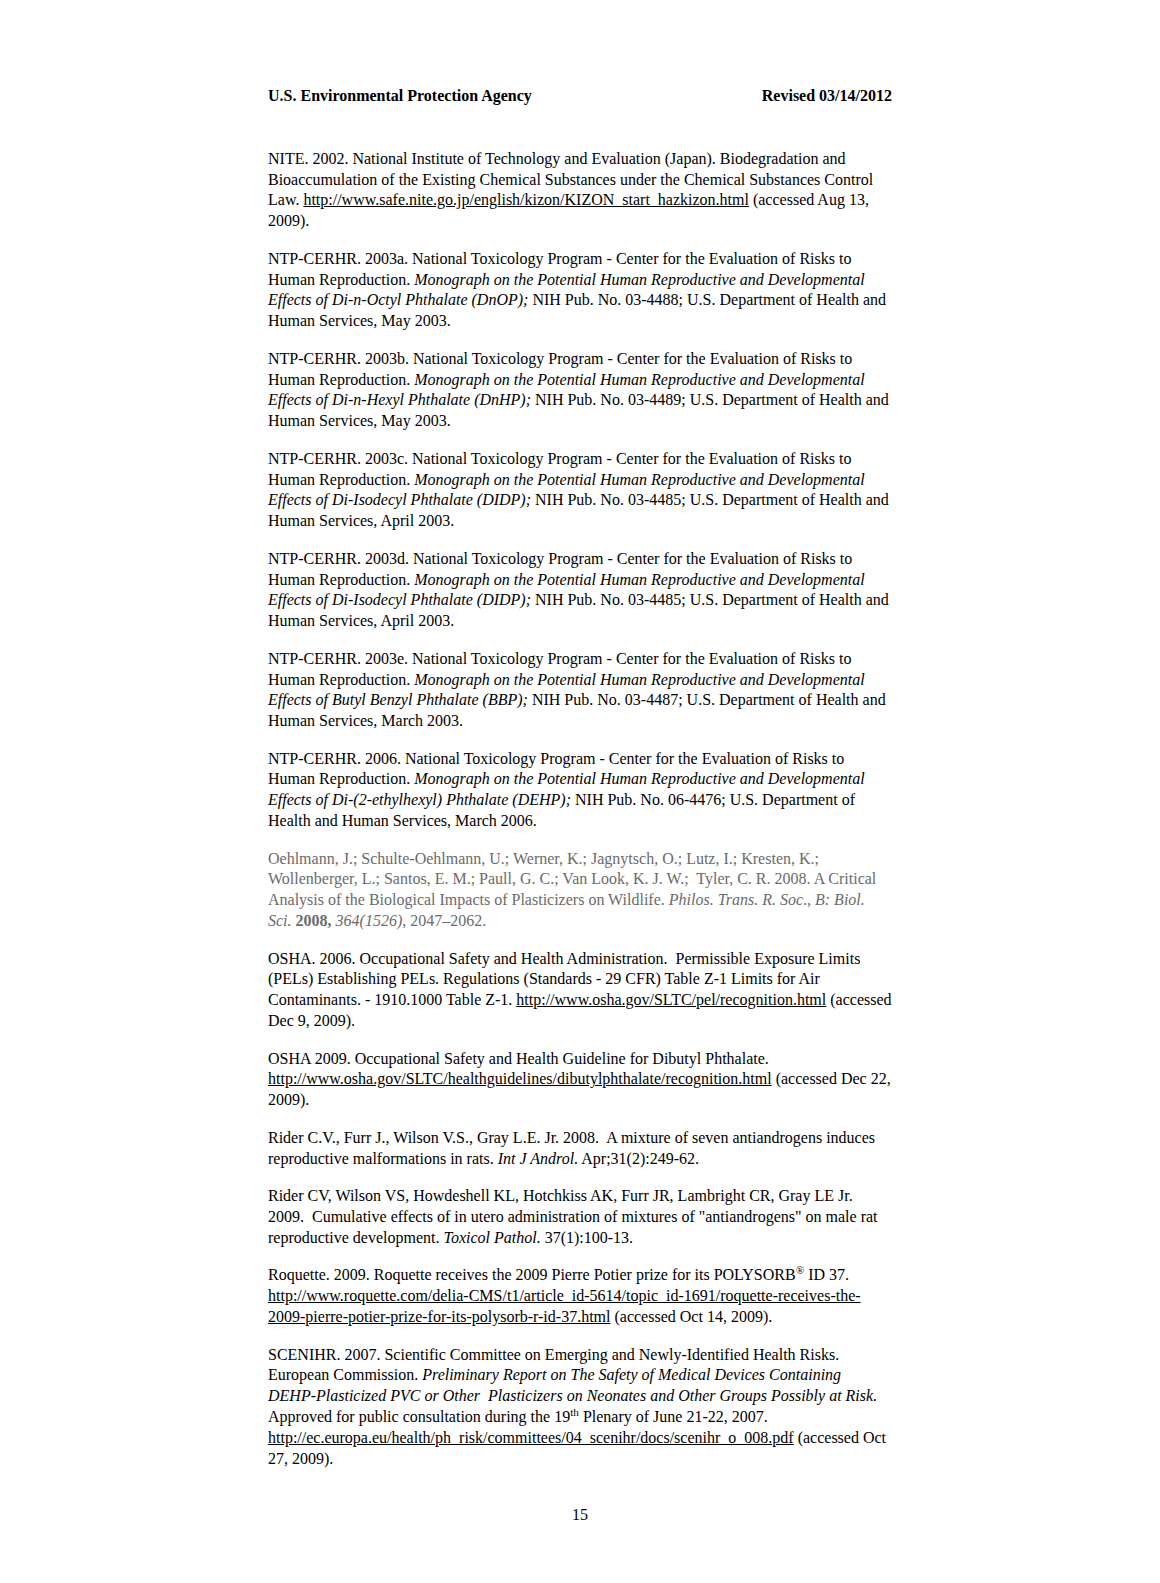U.S. Environmental Protection Agency Revised 03/14/2012
NITE. 2002. National Institute of Technology and Evaluation (Japan). Biodegradation and Bioaccumulation of the Existing Chemical Substances under the Chemical Substances Control Law. http://www.safe.nite.go.jp/english/kizon/KIZON_start_hazkizon.html (accessed Aug 13, 2009).
NTP-CERHR. 2003a. National Toxicology Program - Center for the Evaluation of Risks to Human Reproduction. Monograph on the Potential Human Reproductive and Developmental Effects of Di-n-Octyl Phthalate (DnOP); NIH Pub. No. 03-4488; U.S. Department of Health and Human Services, May 2003.
NTP-CERHR. 2003b. National Toxicology Program - Center for the Evaluation of Risks to Human Reproduction. Monograph on the Potential Human Reproductive and Developmental Effects of Di-n-Hexyl Phthalate (DnHP); NIH Pub. No. 03-4489; U.S. Department of Health and Human Services, May 2003.
NTP-CERHR. 2003c. National Toxicology Program - Center for the Evaluation of Risks to Human Reproduction. Monograph on the Potential Human Reproductive and Developmental Effects of Di-Isodecyl Phthalate (DIDP); NIH Pub. No. 03-4485; U.S. Department of Health and Human Services, April 2003.
NTP-CERHR. 2003d. National Toxicology Program - Center for the Evaluation of Risks to Human Reproduction. Monograph on the Potential Human Reproductive and Developmental Effects of Di-Isodecyl Phthalate (DIDP); NIH Pub. No. 03-4485; U.S. Department of Health and Human Services, April 2003.
NTP-CERHR. 2003e. National Toxicology Program - Center for the Evaluation of Risks to Human Reproduction. Monograph on the Potential Human Reproductive and Developmental Effects of Butyl Benzyl Phthalate (BBP); NIH Pub. No. 03-4487; U.S. Department of Health and Human Services, March 2003.
NTP-CERHR. 2006. National Toxicology Program - Center for the Evaluation of Risks to Human Reproduction. Monograph on the Potential Human Reproductive and Developmental Effects of Di-(2-ethylhexyl) Phthalate (DEHP); NIH Pub. No. 06-4476; U.S. Department of Health and Human Services, March 2006.
Oehlmann, J.; Schulte-Oehlmann, U.; Werner, K.; Jagnytsch, O.; Lutz, I.; Kresten, K.; Wollenberger, L.; Santos, E. M.; Paull, G. C.; Van Look, K. J. W.; Tyler, C. R. 2008. A Critical Analysis of the Biological Impacts of Plasticizers on Wildlife. Philos. Trans. R. Soc., B: Biol. Sci. 2008, 364(1526), 2047–2062.
OSHA. 2006. Occupational Safety and Health Administration. Permissible Exposure Limits (PELs) Establishing PELs. Regulations (Standards - 29 CFR) Table Z-1 Limits for Air Contaminants. - 1910.1000 Table Z-1. http://www.osha.gov/SLTC/pel/recognition.html (accessed Dec 9, 2009).
OSHA 2009. Occupational Safety and Health Guideline for Dibutyl Phthalate. http://www.osha.gov/SLTC/healthguidelines/dibutylphthalate/recognition.html (accessed Dec 22, 2009).
Rider C.V., Furr J., Wilson V.S., Gray L.E. Jr. 2008. A mixture of seven antiandrogens induces reproductive malformations in rats. Int J Androl. Apr;31(2):249-62.
Rider CV, Wilson VS, Howdeshell KL, Hotchkiss AK, Furr JR, Lambright CR, Gray LE Jr. 2009. Cumulative effects of in utero administration of mixtures of "antiandrogens" on male rat reproductive development. Toxicol Pathol. 37(1):100-13.
Roquette. 2009. Roquette receives the 2009 Pierre Potier prize for its POLYSORB® ID 37. http://www.roquette.com/delia-CMS/t1/article_id-5614/topic_id-1691/roquette-receives-the-2009-pierre-potier-prize-for-its-polysorb-r-id-37.html (accessed Oct 14, 2009).
SCENIHR. 2007. Scientific Committee on Emerging and Newly-Identified Health Risks. European Commission. Preliminary Report on The Safety of Medical Devices Containing DEHP-Plasticized PVC or Other Plasticizers on Neonates and Other Groups Possibly at Risk. Approved for public consultation during the 19th Plenary of June 21-22, 2007. http://ec.europa.eu/health/ph_risk/committees/04_scenihr/docs/scenihr_o_008.pdf (accessed Oct 27, 2009).
15